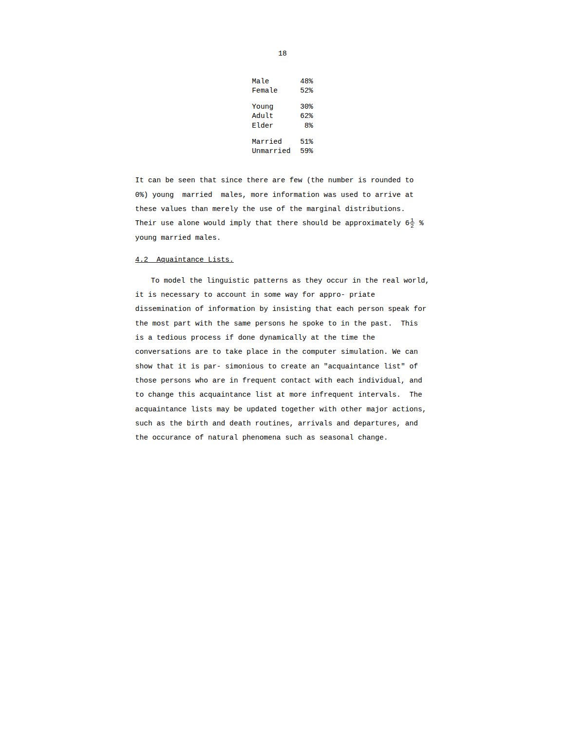18
| Male | 48% |
| Female | 52% |
| Young | 30% |
| Adult | 62% |
| Elder | 8% |
| Married | 51% |
| Unmarried | 59% |
It can be seen that since there are few (the number is rounded to 0%) young married males, more information was used to arrive at these values than merely the use of the marginal distributions. Their use alone would imply that there should be approximately 612 % young married males.
4.2 Aquaintance Lists.
To model the linguistic patterns as they occur in the real world, it is necessary to account in some way for appro‑ priate dissemination of information by insisting that each person speak for the most part with the same persons he spoke to in the past. This is a tedious process if done dynamically at the time the conversations are to take place in the computer simulation. We can show that it is par‑ simonious to create an "acquaintance list" of those persons who are in frequent contact with each individual, and to change this acquaintance list at more infrequent intervals. The acquaintance lists may be updated together with other major actions, such as the birth and death routines, arrivals and departures, and the occurance of natural phenomena such as seasonal change.